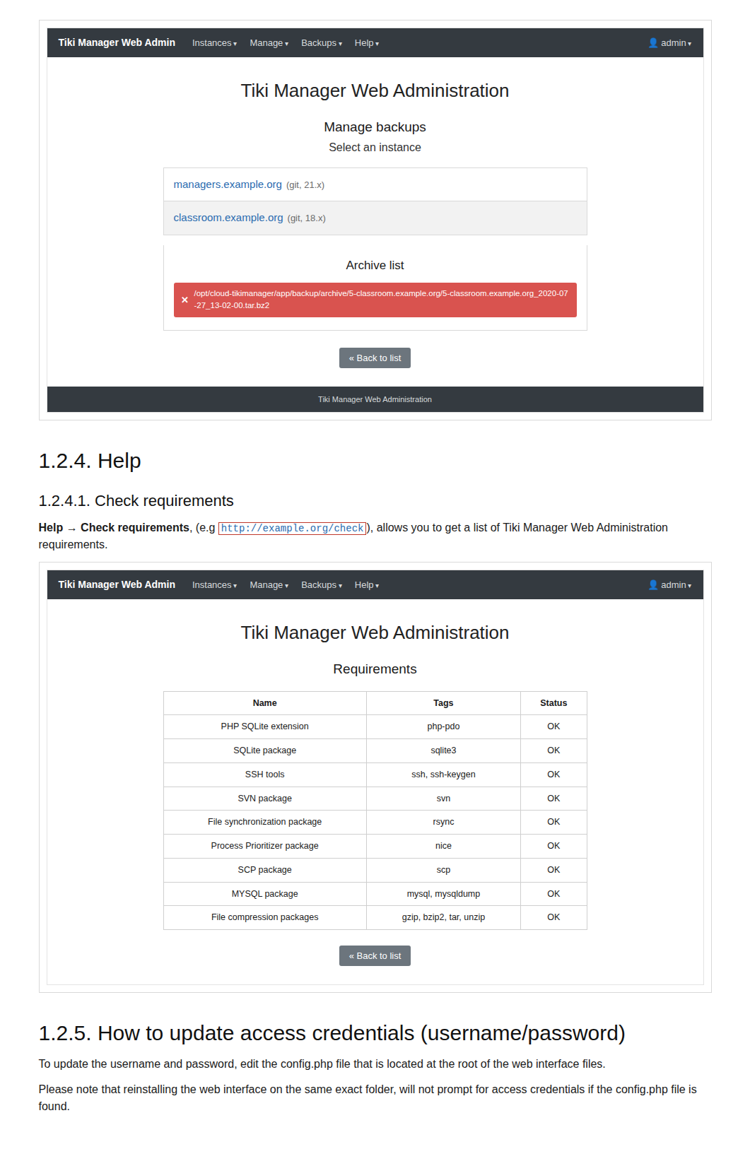Tiki Manager Web Admin Instances Manage Backups Help admin
Tiki Manager Web Administration
Manage backups
Select an instance
managers.example.org(git, 21.x)
classroom.example.org(git, 18.x)
Archive list
✕ /opt/cloud-tikimanager/app/backup/archive/5-classroom.example.org/5-classroom.example.org_2020-07-27_13-02-00.tar.bz2
Back to list
Tiki Manager Web Administration
1.2.4. Help
1.2.4.1. Check requirements
Help → Check requirements, (e.g http://example.org/check), allows you to get a list of Tiki Manager Web Administration requirements.
Tiki Manager Web Admin Instances Manage Backups Help admin
Tiki Manager Web Administration
Requirements
| Name | Tags | Status |
| --- | --- | --- |
| PHP SQLite extension | php-pdo | OK |
| SQLite package | sqlite3 | OK |
| SSH tools | ssh, ssh-keygen | OK |
| SVN package | svn | OK |
| File synchronization package | rsync | OK |
| Process Prioritizer package | nice | OK |
| SCP package | scp | OK |
| MYSQL package | mysql, mysqldump | OK |
| File compression packages | gzip, bzip2, tar, unzip | OK |
Back to list
1.2.5. How to update access credentials (username/password)
To update the username and password, edit the config.php file that is located at the root of the web interface files.
Please note that reinstalling the web interface on the same exact folder, will not prompt for access credentials if the config.php file is found.